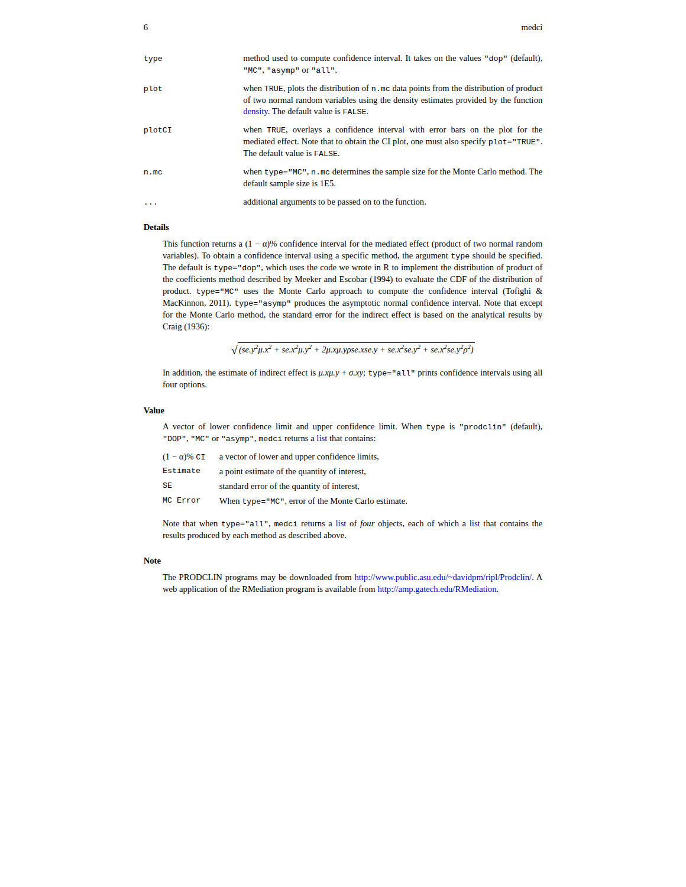6 medci
type
method used to compute confidence interval. It takes on the values "dop" (default), "MC", "asymp" or "all".
plot
when TRUE, plots the distribution of n.mc data points from the distribution of product of two normal random variables using the density estimates provided by the function density. The default value is FALSE.
plotCI
when TRUE, overlays a confidence interval with error bars on the plot for the mediated effect. Note that to obtain the CI plot, one must also specify plot="TRUE". The default value is FALSE.
n.mc
when type="MC", n.mc determines the sample size for the Monte Carlo method. The default sample size is 1E5.
...
additional arguments to be passed on to the function.
Details
This function returns a (1 − α)% confidence interval for the mediated effect (product of two normal random variables). To obtain a confidence interval using a specific method, the argument type should be specified. The default is type="dop", which uses the code we wrote in R to implement the distribution of product of the coefficients method described by Meeker and Escobar (1994) to evaluate the CDF of the distribution of product. type="MC" uses the Monte Carlo approach to compute the confidence interval (Tofighi & MacKinnon, 2011). type="asymp" produces the asymptotic normal confidence interval. Note that except for the Monte Carlo method, the standard error for the indirect effect is based on the analytical results by Craig (1936):
√(se.y2μ.x2 + se.x2μ.y2 + 2μ.xμ.yρse.xse.y + se.x2se.y2 + se.x2se.y2ρ2)
In addition, the estimate of indirect effect is μ.xμ.y + σ.xy; type="all" prints confidence intervals using all four options.
Value
A vector of lower confidence limit and upper confidence limit. When type is "prodclin" (default), "DOP", "MC" or "asymp", medci returns a list that contains:
| (1 − α)% CI | a vector of lower and upper confidence limits, |
| Estimate | a point estimate of the quantity of interest, |
| SE | standard error of the quantity of interest, |
| MC Error | When type="MC" , error of the Monte Carlo estimate. |
Note that when type="all", medci returns a list of four objects, each of which a list that contains the results produced by each method as described above.
Note
The PRODCLIN programs may be downloaded from http://www.public.asu.edu/~davidpm/ripl/Prodclin/. A web application of the RMediation program is available from http://amp.gatech.edu/RMediation.